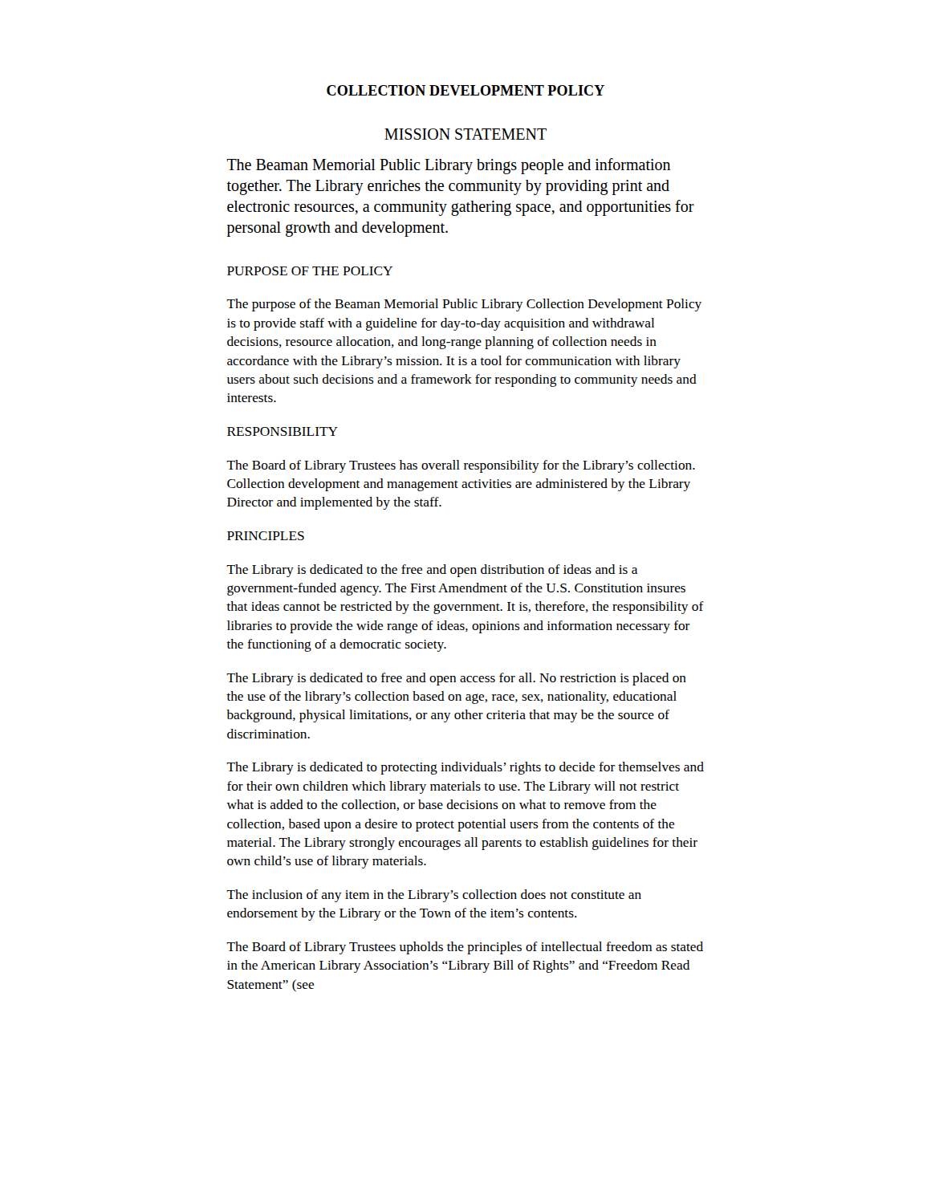Collection Development Policy
Mission Statement
The Beaman Memorial Public Library brings people and information together. The Library enriches the community by providing print and electronic resources, a community gathering space, and opportunities for personal growth and development.
Purpose of the Policy
The purpose of the Beaman Memorial Public Library Collection Development Policy is to provide staff with a guideline for day-to-day acquisition and withdrawal decisions, resource allocation, and long-range planning of collection needs in accordance with the Library’s mission. It is a tool for communication with library users about such decisions and a framework for responding to community needs and interests.
Responsibility
The Board of Library Trustees has overall responsibility for the Library’s collection. Collection development and management activities are administered by the Library Director and implemented by the staff.
Principles
The Library is dedicated to the free and open distribution of ideas and is a government-funded agency. The First Amendment of the U.S. Constitution insures that ideas cannot be restricted by the government. It is, therefore, the responsibility of libraries to provide the wide range of ideas, opinions and information necessary for the functioning of a democratic society.
The Library is dedicated to free and open access for all. No restriction is placed on the use of the library’s collection based on age, race, sex, nationality, educational background, physical limitations, or any other criteria that may be the source of discrimination.
The Library is dedicated to protecting individuals’ rights to decide for themselves and for their own children which library materials to use. The Library will not restrict what is added to the collection, or base decisions on what to remove from the collection, based upon a desire to protect potential users from the contents of the material. The Library strongly encourages all parents to establish guidelines for their own child’s use of library materials.
The inclusion of any item in the Library’s collection does not constitute an endorsement by the Library or the Town of the item’s contents.
The Board of Library Trustees upholds the principles of intellectual freedom as stated in the American Library Association’s “Library Bill of Rights” and “Freedom Read Statement” (see